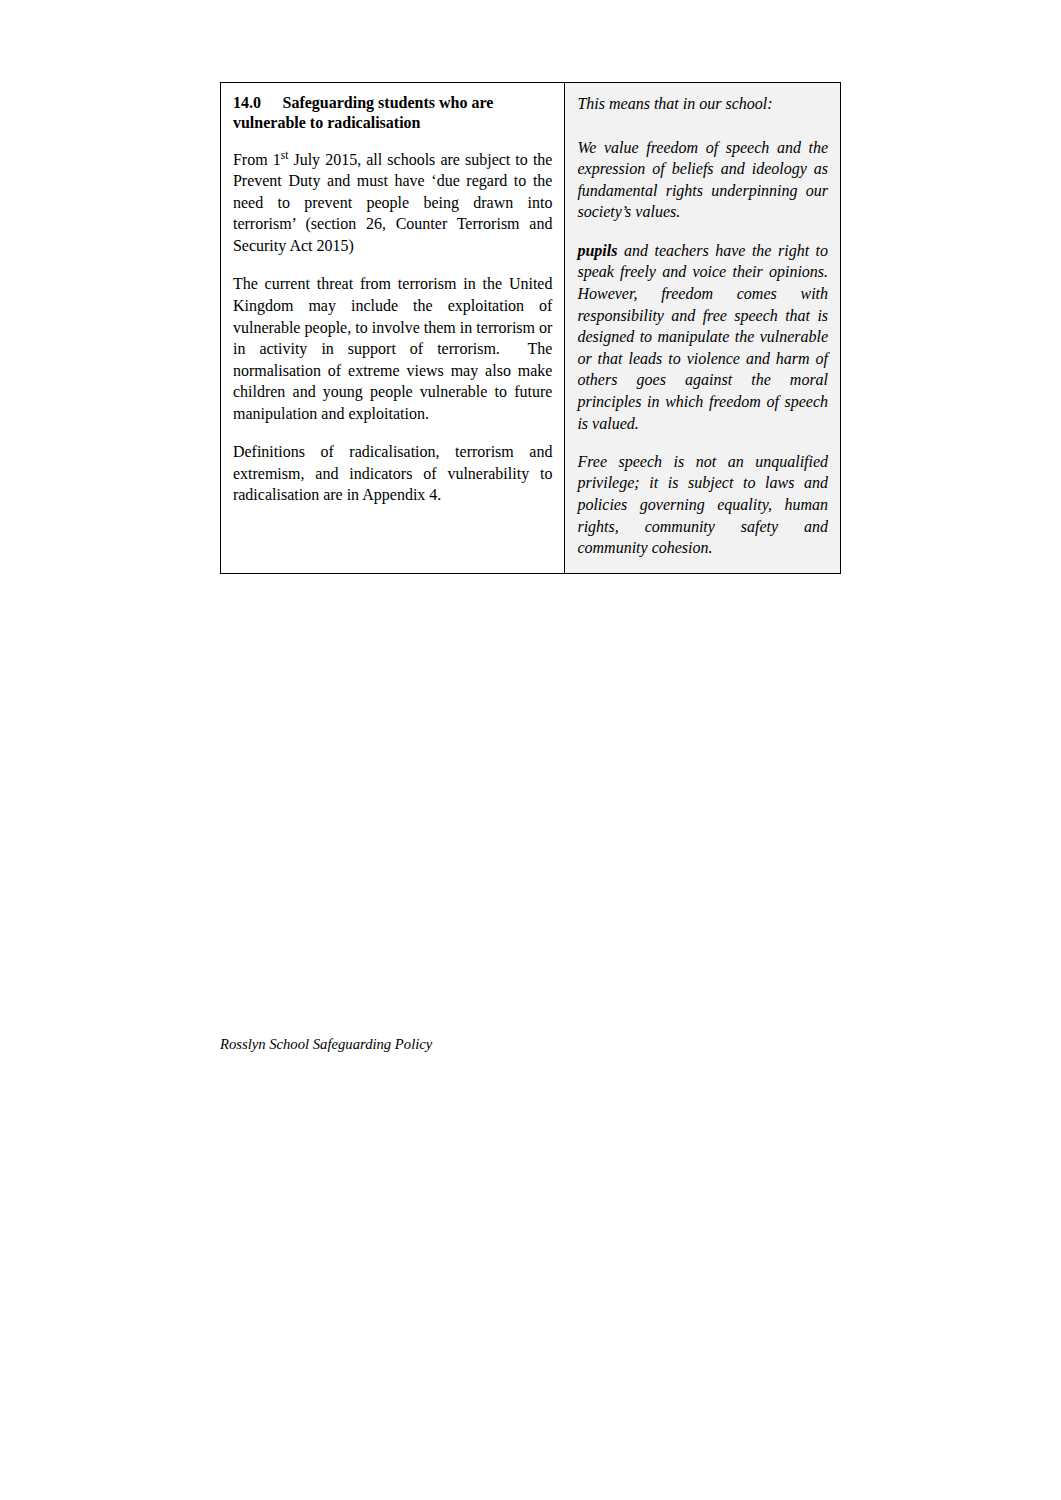| 14.0 Safeguarding students who are vulnerable to radicalisation From 1 st July 2015, all schools are subject to the Prevent Duty and must have ‘due regard to the need to prevent people being drawn into terrorism’ (section 26, Counter Terrorism and Security Act 2015) The current threat from terrorism in the United Kingdom may include the exploitation of vulnerable people, to involve them in terrorism or in activity in support of terrorism. The normalisation of extreme views may also make children and young people vulnerable to future manipulation and exploitation. Definitions of radicalisation, terrorism and extremism, and indicators of vulnerability to radicalisation are in Appendix 4. | This means that in our school: We value freedom of speech and the expression of beliefs and ideology as fundamental rights underpinning our society’s values. pupils and teachers have the right to speak freely and voice their opinions. However, freedom comes with responsibility and free speech that is designed to manipulate the vulnerable or that leads to violence and harm of others goes against the moral principles in which freedom of speech is valued. Free speech is not an unqualified privilege; it is subject to laws and policies governing equality, human rights, community safety and community cohesion. |
Rosslyn School Safeguarding Policy